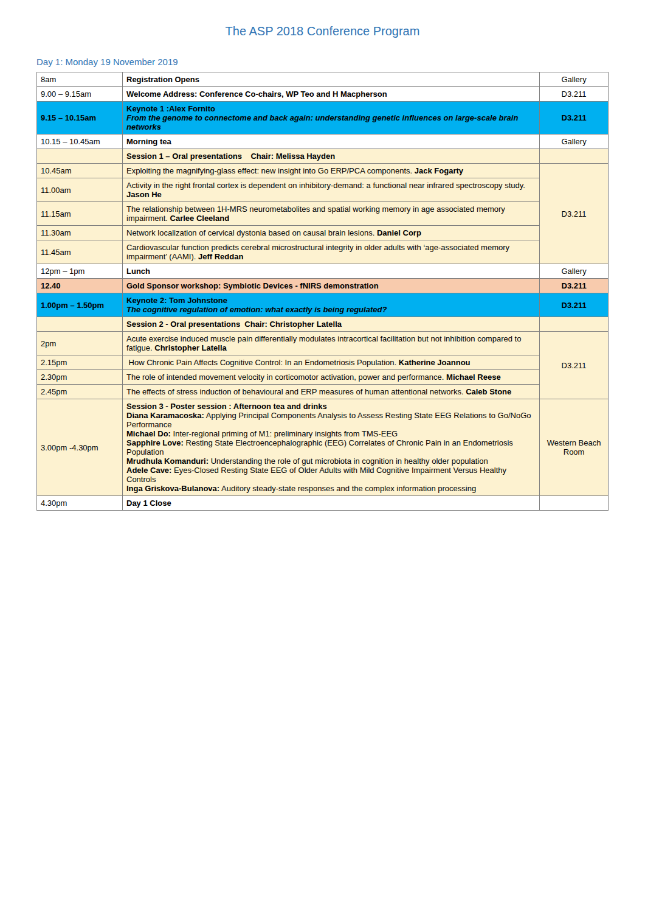The ASP 2018 Conference Program
Day 1: Monday 19 November 2019
| 8am | Registration Opens | Gallery |
| 9.00 – 9.15am | Welcome Address: Conference Co-chairs, WP Teo and H Macpherson | D3.211 |
| 9.15 – 10.15am | Keynote 1 :Alex Fornito From the genome to connectome and back again: understanding genetic influences on large-scale brain networks | D3.211 |
| 10.15 – 10.45am | Morning tea | Gallery |
| | Session 1 – Oral presentations Chair: Melissa Hayden | |
| 10.45am | Exploiting the magnifying-glass effect: new insight into Go ERP/PCA components. Jack Fogarty | D3.211 |
| 11.00am | Activity in the right frontal cortex is dependent on inhibitory-demand: a functional near infrared spectroscopy study. Jason He |
| 11.15am | The relationship between 1H-MRS neurometabolites and spatial working memory in age associated memory impairment. Carlee Cleeland |
| 11.30am | Network localization of cervical dystonia based on causal brain lesions. Daniel Corp |
| 11.45am | Cardiovascular function predicts cerebral microstructural integrity in older adults with ‘age-associated memory impairment’ (AAMI). Jeff Reddan |
| 12pm – 1pm | Lunch | Gallery |
| 12.40 | Gold Sponsor workshop: Symbiotic Devices - fNIRS demonstration | D3.211 |
| 1.00pm – 1.50pm | Keynote 2: Tom Johnstone The cognitive regulation of emotion: what exactly is being regulated? | D3.211 |
| | Session 2 - Oral presentations Chair: Christopher Latella | |
| 2pm | Acute exercise induced muscle pain differentially modulates intracortical facilitation but not inhibition compared to fatigue. Christopher Latella | D3.211 |
| 2.15pm | How Chronic Pain Affects Cognitive Control: In an Endometriosis Population. Katherine Joannou |
| 2.30pm | The role of intended movement velocity in corticomotor activation, power and performance. Michael Reese |
| 2.45pm | The effects of stress induction of behavioural and ERP measures of human attentional networks. Caleb Stone |
| 3.00pm -4.30pm | Session 3 - Poster session : Afternoon tea and drinks Diana Karamacoska: Applying Principal Components Analysis to Assess Resting State EEG Relations to Go/NoGo Performance Michael Do: Inter-regional priming of M1: preliminary insights from TMS-EEG Sapphire Love: Resting State Electroencephalographic (EEG) Correlates of Chronic Pain in an Endometriosis Population Mrudhula Komanduri: Understanding the role of gut microbiota in cognition in healthy older population Adele Cave: Eyes-Closed Resting State EEG of Older Adults with Mild Cognitive Impairment Versus Healthy Controls Inga Griskova-Bulanova: Auditory steady-state responses and the complex information processing | Western Beach Room |
| 4.30pm | Day 1 Close | |